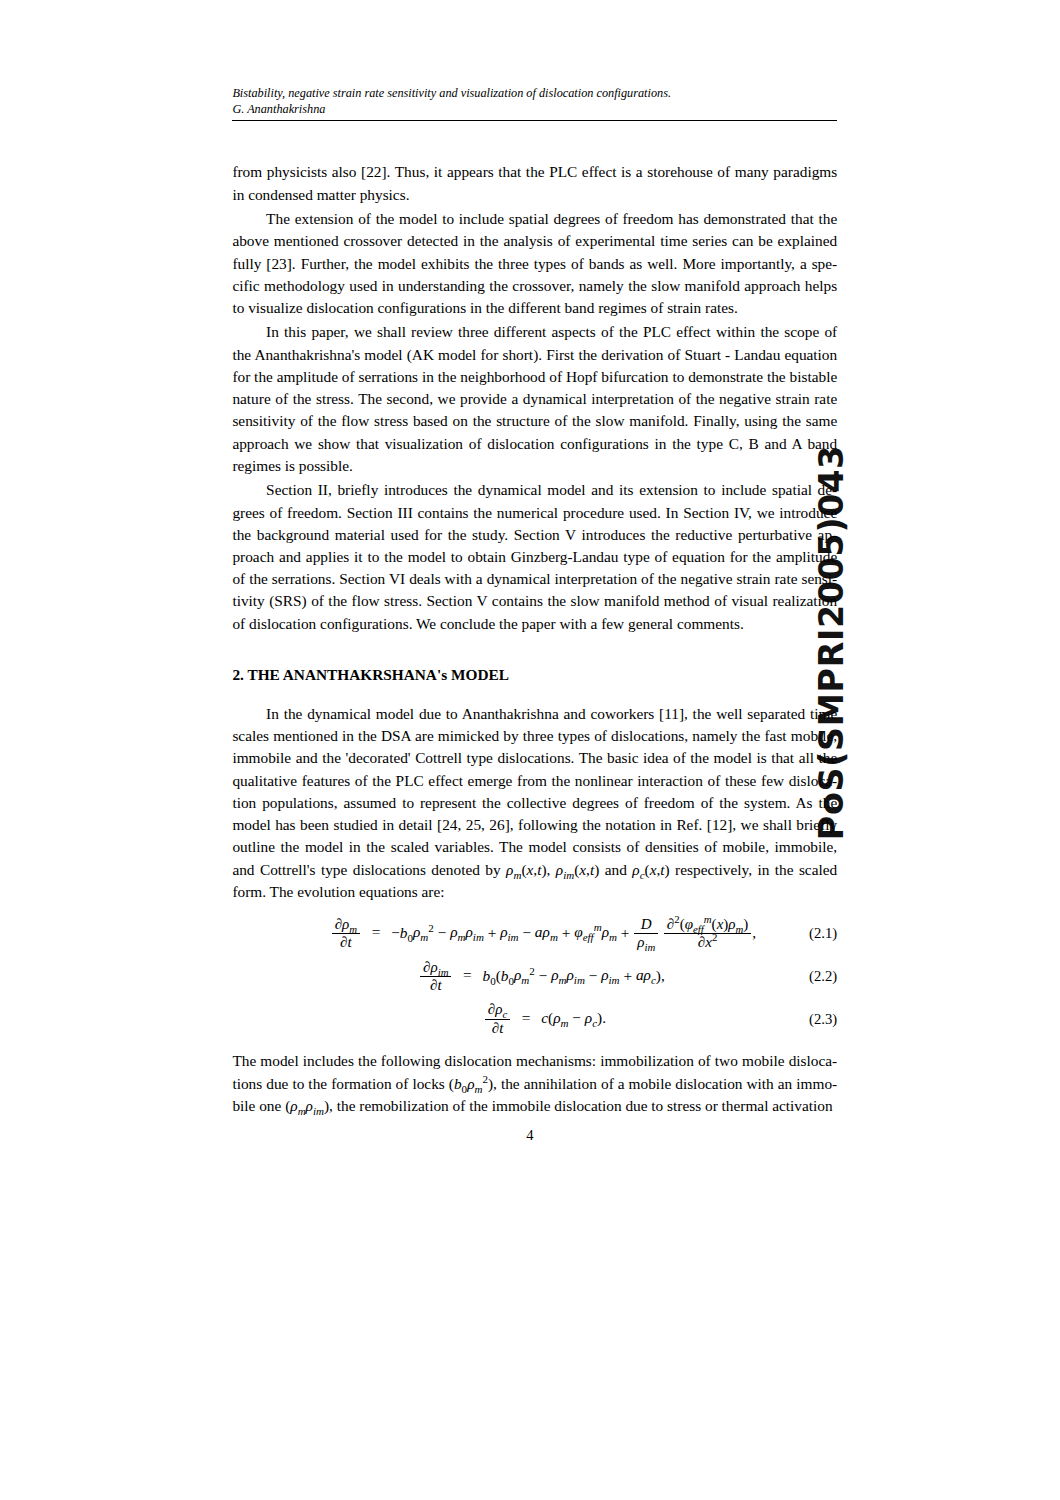Bistability, negative strain rate sensitivity and visualization of dislocation configurations. G. Ananthakrishna
PoS(SMPRI2005)043
from physicists also [22]. Thus, it appears that the PLC effect is a storehouse of many paradigms in condensed matter physics.
The extension of the model to include spatial degrees of freedom has demonstrated that the above mentioned crossover detected in the analysis of experimental time series can be explained fully [23]. Further, the model exhibits the three types of bands as well. More importantly, a specific methodology used in understanding the crossover, namely the slow manifold approach helps to visualize dislocation configurations in the different band regimes of strain rates.
In this paper, we shall review three different aspects of the PLC effect within the scope of the Ananthakrishna's model (AK model for short). First the derivation of Stuart - Landau equation for the amplitude of serrations in the neighborhood of Hopf bifurcation to demonstrate the bistable nature of the stress. The second, we provide a dynamical interpretation of the negative strain rate sensitivity of the flow stress based on the structure of the slow manifold. Finally, using the same approach we show that visualization of dislocation configurations in the type C, B and A band regimes is possible.
Section II, briefly introduces the dynamical model and its extension to include spatial degrees of freedom. Section III contains the numerical procedure used. In Section IV, we introduce the background material used for the study. Section V introduces the reductive perturbative approach and applies it to the model to obtain Ginzberg-Landau type of equation for the amplitude of the serrations. Section VI deals with a dynamical interpretation of the negative strain rate sensitivity (SRS) of the flow stress. Section V contains the slow manifold method of visual realization of dislocation configurations. We conclude the paper with a few general comments.
2. THE ANANTHAKRSHANA's MODEL
In the dynamical model due to Ananthakrishna and coworkers [11], the well separated time scales mentioned in the DSA are mimicked by three types of dislocations, namely the fast mobile, immobile and the 'decorated' Cottrell type dislocations. The basic idea of the model is that all the qualitative features of the PLC effect emerge from the nonlinear interaction of these few dislocation populations, assumed to represent the collective degrees of freedom of the system. As the model has been studied in detail [24, 25, 26], following the notation in Ref. [12], we shall briefly outline the model in the scaled variables. The model consists of densities of mobile, immobile, and Cottrell's type dislocations denoted by ρm(x,t), ρim(x,t) and ρc(x,t) respectively, in the scaled form. The evolution equations are:
∂ρm∂t = −b0ρm2 − ρm ρim + ρim − aρm + φeffm ρm + Dρim ∂2(φeffm(x)ρm)∂x2, (2.1)
∂ρim∂t = b0(b0ρm2 − ρm ρim − ρim + aρc), (2.2)
∂ρc∂t = c(ρm − ρc). (2.3)
The model includes the following dislocation mechanisms: immobilization of two mobile dislocations due to the formation of locks (b0ρm2), the annihilation of a mobile dislocation with an immobile one (ρm ρim), the remobilization of the immobile dislocation due to stress or thermal activation
4